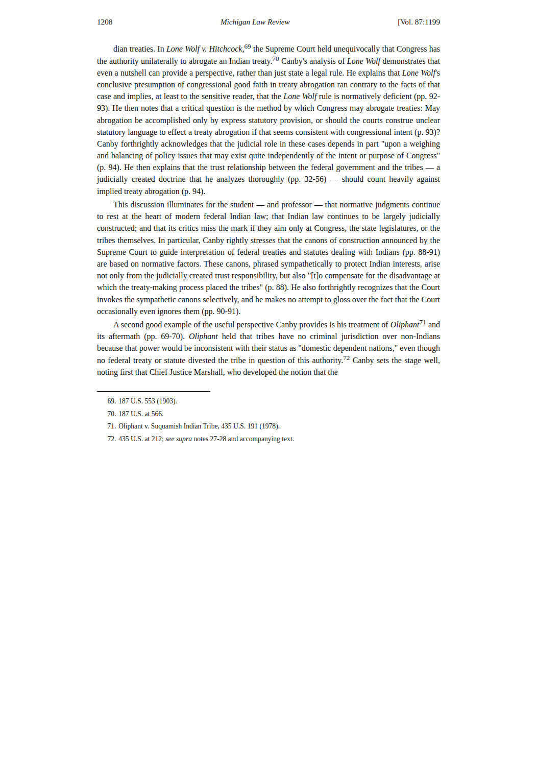1208 Michigan Law Review [Vol. 87:1199
dian treaties. In Lone Wolf v. Hitchcock,69 the Supreme Court held unequivocally that Congress has the authority unilaterally to abrogate an Indian treaty.70 Canby's analysis of Lone Wolf demonstrates that even a nutshell can provide a perspective, rather than just state a legal rule. He explains that Lone Wolf's conclusive presumption of congressional good faith in treaty abrogation ran contrary to the facts of that case and implies, at least to the sensitive reader, that the Lone Wolf rule is normatively deficient (pp. 92-93). He then notes that a critical question is the method by which Congress may abrogate treaties: May abrogation be accomplished only by express statutory provision, or should the courts construe unclear statutory language to effect a treaty abrogation if that seems consistent with congressional intent (p. 93)? Canby forthrightly acknowledges that the judicial role in these cases depends in part "upon a weighing and balancing of policy issues that may exist quite independently of the intent or purpose of Congress" (p. 94). He then explains that the trust relationship between the federal government and the tribes — a judicially created doctrine that he analyzes thoroughly (pp. 32-56) — should count heavily against implied treaty abrogation (p. 94).
This discussion illuminates for the student — and professor — that normative judgments continue to rest at the heart of modern federal Indian law; that Indian law continues to be largely judicially constructed; and that its critics miss the mark if they aim only at Congress, the state legislatures, or the tribes themselves. In particular, Canby rightly stresses that the canons of construction announced by the Supreme Court to guide interpretation of federal treaties and statutes dealing with Indians (pp. 88-91) are based on normative factors. These canons, phrased sympathetically to protect Indian interests, arise not only from the judicially created trust responsibility, but also "[t]o compensate for the disadvantage at which the treaty-making process placed the tribes" (p. 88). He also forthrightly recognizes that the Court invokes the sympathetic canons selectively, and he makes no attempt to gloss over the fact that the Court occasionally even ignores them (pp. 90-91).
A second good example of the useful perspective Canby provides is his treatment of Oliphant71 and its aftermath (pp. 69-70). Oliphant held that tribes have no criminal jurisdiction over non-Indians because that power would be inconsistent with their status as "domestic dependent nations," even though no federal treaty or statute divested the tribe in question of this authority.72 Canby sets the stage well, noting first that Chief Justice Marshall, who developed the notion that the
69. 187 U.S. 553 (1903).
70. 187 U.S. at 566.
71. Oliphant v. Suquamish Indian Tribe, 435 U.S. 191 (1978).
72. 435 U.S. at 212; see supra notes 27-28 and accompanying text.